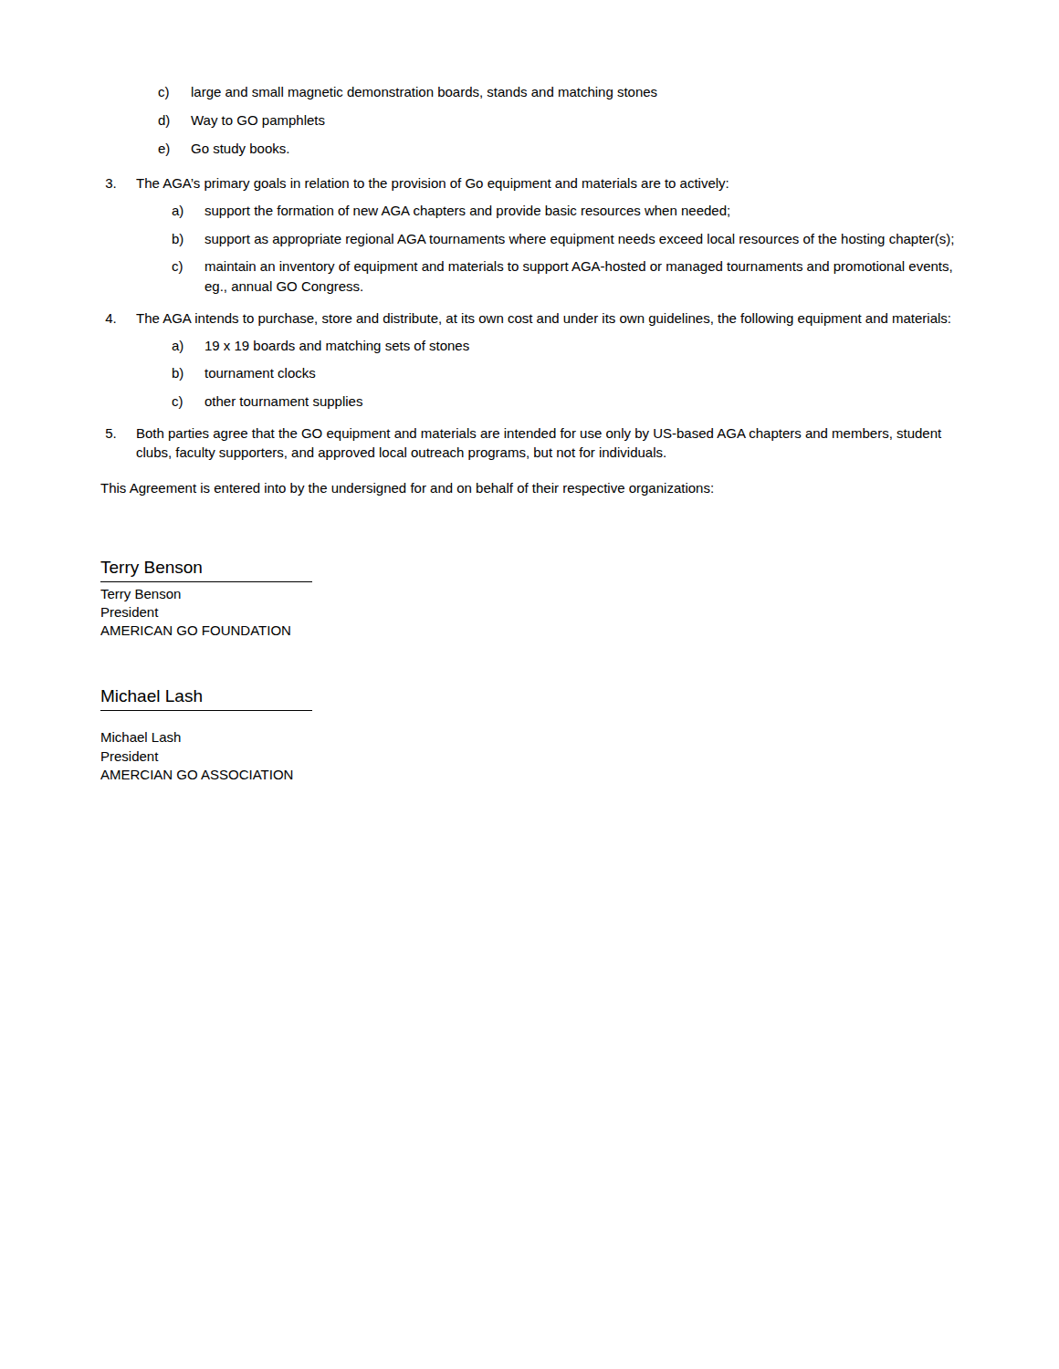c) large and small magnetic demonstration boards, stands and matching stones
d) Way to GO pamphlets
e) Go study books.
3. The AGA’s primary goals in relation to the provision of Go equipment and materials are to actively:
a) support the formation of new AGA chapters and provide basic resources when needed;
b) support as appropriate regional AGA tournaments where equipment needs exceed local resources of the hosting chapter(s);
c) maintain an inventory of equipment and materials to support AGA-hosted or managed tournaments and promotional events, eg., annual GO Congress.
4. The AGA intends to purchase, store and distribute, at its own cost and under its own guidelines, the following equipment and materials:
a) 19 x 19 boards and matching sets of stones
b) tournament clocks
c) other tournament supplies
5. Both parties agree that the GO equipment and materials are intended for use only by US-based AGA chapters and members, student clubs, faculty supporters, and approved local outreach programs, but not for individuals.
This Agreement is entered into by the undersigned for and on behalf of their respective organizations:
Terry Benson
Terry Benson
President
AMERICAN GO FOUNDATION
Michael Lash
Michael Lash
President
AMERCIAN GO ASSOCIATION